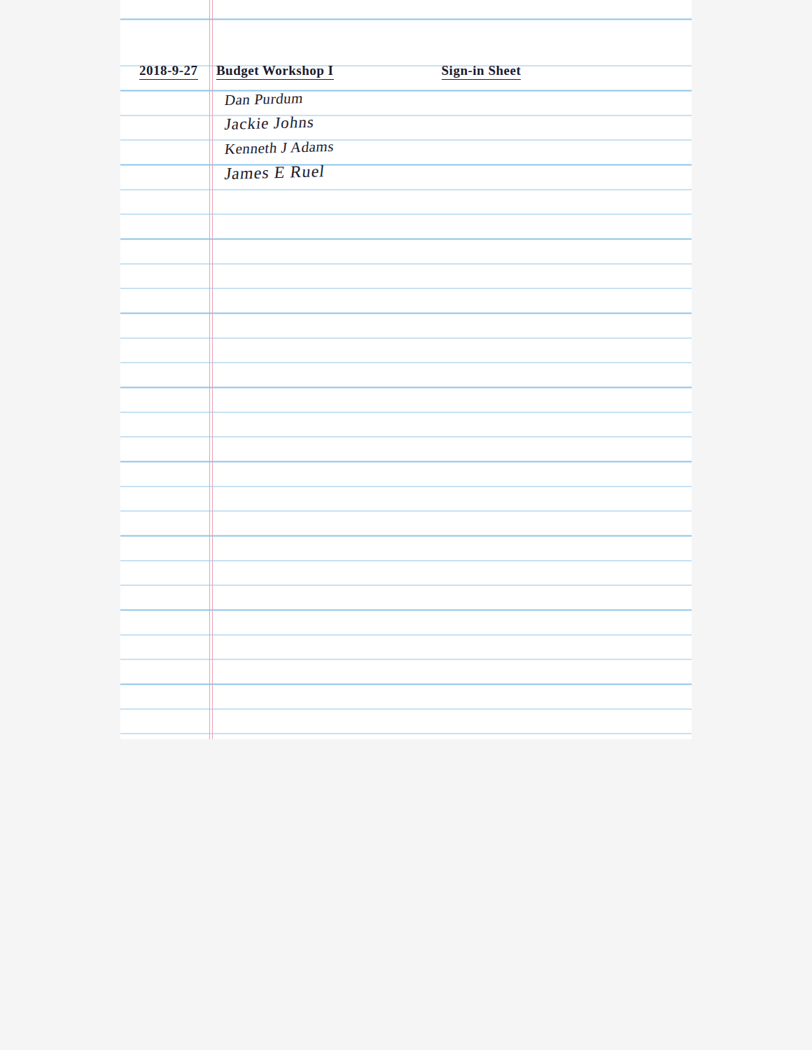2018-9-27 Budget Workshop I Sign-in Sheet
Dan Purdum
Jackie Johns
Kenneth J Adams
James E Ruel